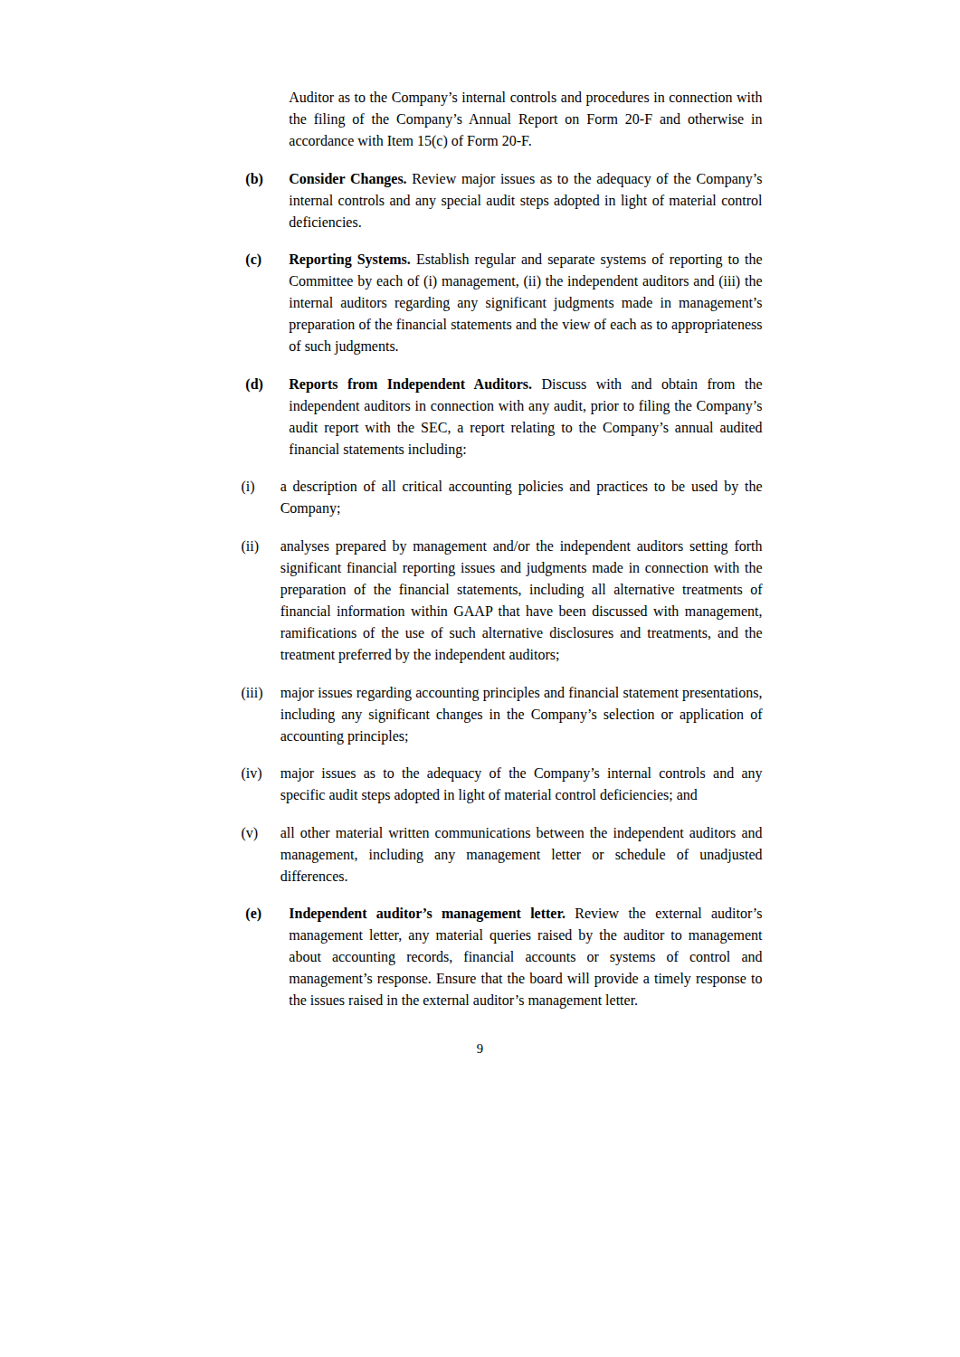Auditor as to the Company’s internal controls and procedures in connection with the filing of the Company’s Annual Report on Form 20-F and otherwise in accordance with Item 15(c) of Form 20-F.
(b)
Consider Changes. Review major issues as to the adequacy of the Company’s internal controls and any special audit steps adopted in light of material control deficiencies.
(c)
Reporting Systems. Establish regular and separate systems of reporting to the Committee by each of (i) management, (ii) the independent auditors and (iii) the internal auditors regarding any significant judgments made in management’s preparation of the financial statements and the view of each as to appropriateness of such judgments.
(d)
Reports from Independent Auditors. Discuss with and obtain from the independent auditors in connection with any audit, prior to filing the Company’s audit report with the SEC, a report relating to the Company’s annual audited financial statements including:
(i)
a description of all critical accounting policies and practices to be used by the Company;
(ii)
analyses prepared by management and/or the independent auditors setting forth significant financial reporting issues and judgments made in connection with the preparation of the financial statements, including all alternative treatments of financial information within GAAP that have been discussed with management, ramifications of the use of such alternative disclosures and treatments, and the treatment preferred by the independent auditors;
(iii)
major issues regarding accounting principles and financial statement presentations, including any significant changes in the Company’s selection or application of accounting principles;
(iv)
major issues as to the adequacy of the Company’s internal controls and any specific audit steps adopted in light of material control deficiencies; and
(v)
all other material written communications between the independent auditors and management, including any management letter or schedule of unadjusted differences.
(e)
Independent auditor’s management letter. Review the external auditor’s management letter, any material queries raised by the auditor to management about accounting records, financial accounts or systems of control and management’s response. Ensure that the board will provide a timely response to the issues raised in the external auditor’s management letter.
9